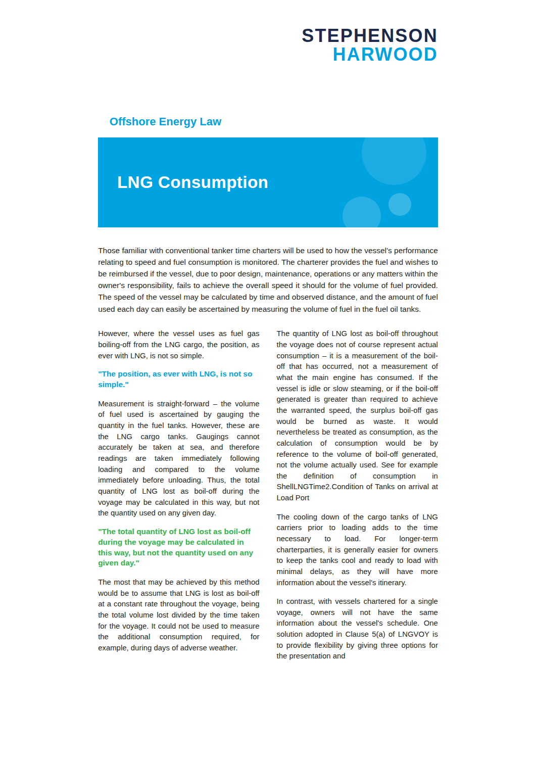STEPHENSON
HARWOOD
Offshore Energy Law
LNG Consumption
Those familiar with conventional tanker time charters will be used to how the vessel's performance relating to speed and fuel consumption is monitored. The charterer provides the fuel and wishes to be reimbursed if the vessel, due to poor design, maintenance, operations or any matters within the owner's responsibility, fails to achieve the overall speed it should for the volume of fuel provided. The speed of the vessel may be calculated by time and observed distance, and the amount of fuel used each day can easily be ascertained by measuring the volume of fuel in the fuel oil tanks.
However, where the vessel uses as fuel gas boiling-off from the LNG cargo, the position, as ever with LNG, is not so simple.
"The position, as ever with LNG, is not so simple."
Measurement is straight-forward – the volume of fuel used is ascertained by gauging the quantity in the fuel tanks. However, these are the LNG cargo tanks. Gaugings cannot accurately be taken at sea, and therefore readings are taken immediately following loading and compared to the volume immediately before unloading. Thus, the total quantity of LNG lost as boil-off during the voyage may be calculated in this way, but not the quantity used on any given day.
"The total quantity of LNG lost as boil-off during the voyage may be calculated in this way, but not the quantity used on any given day."
The most that may be achieved by this method would be to assume that LNG is lost as boil-off at a constant rate throughout the voyage, being the total volume lost divided by the time taken for the voyage. It could not be used to measure the additional consumption required, for example, during days of adverse weather.
The quantity of LNG lost as boil-off throughout the voyage does not of course represent actual consumption – it is a measurement of the boil-off that has occurred, not a measurement of what the main engine has consumed. If the vessel is idle or slow steaming, or if the boil-off generated is greater than required to achieve the warranted speed, the surplus boil-off gas would be burned as waste. It would nevertheless be treated as consumption, as the calculation of consumption would be by reference to the volume of boil-off generated, not the volume actually used. See for example the definition of consumption in ShellLNGTime2.Condition of Tanks on arrival at Load Port
The cooling down of the cargo tanks of LNG carriers prior to loading adds to the time necessary to load. For longer-term charterparties, it is generally easier for owners to keep the tanks cool and ready to load with minimal delays, as they will have more information about the vessel's itinerary.
In contrast, with vessels chartered for a single voyage, owners will not have the same information about the vessel's schedule. One solution adopted in Clause 5(a) of LNGVOY is to provide flexibility by giving three options for the presentation and